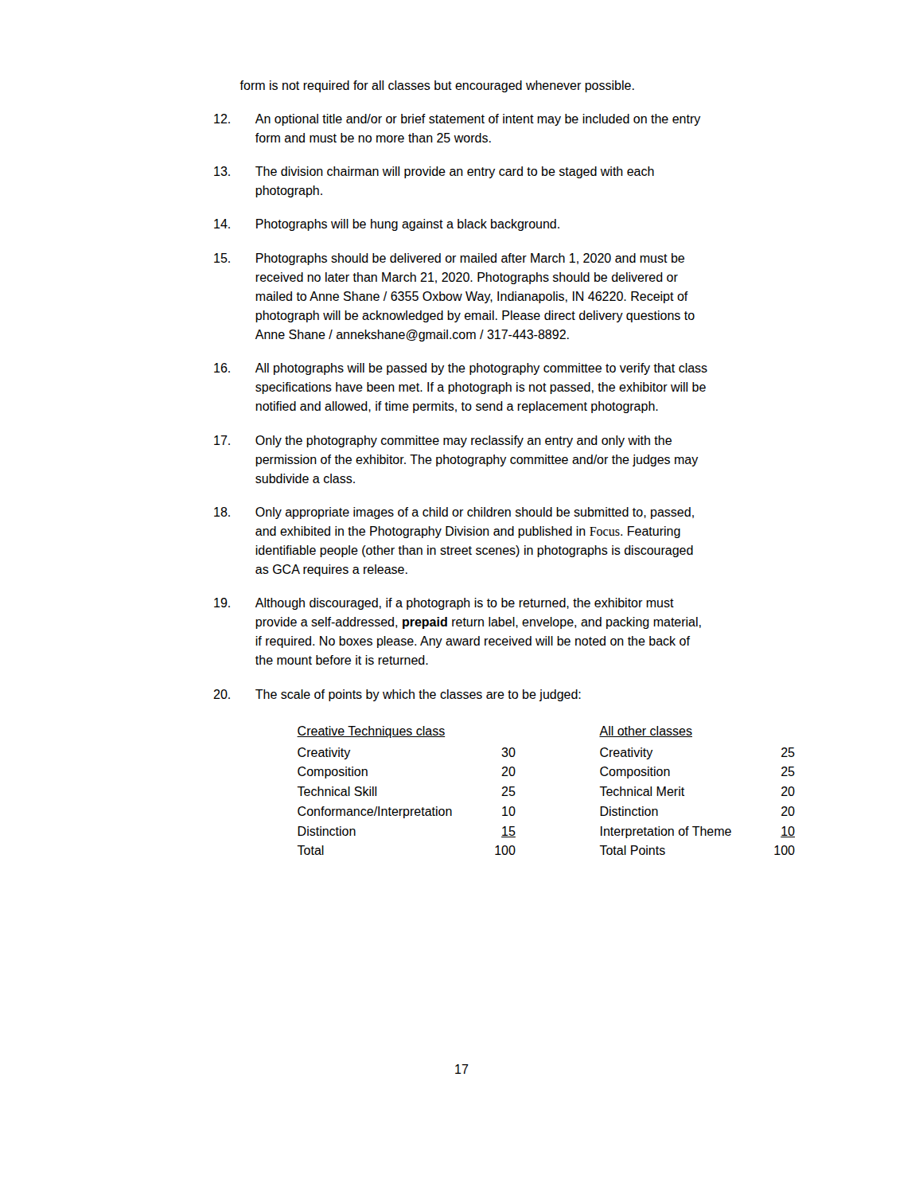form is not required for all classes but encouraged whenever possible.
12. An optional title and/or or brief statement of intent may be included on the entry form and must be no more than 25 words.
13. The division chairman will provide an entry card to be staged with each photograph.
14. Photographs will be hung against a black background.
15. Photographs should be delivered or mailed after March 1, 2020 and must be received no later than March 21, 2020. Photographs should be delivered or mailed to Anne Shane / 6355 Oxbow Way, Indianapolis, IN 46220. Receipt of photograph will be acknowledged by email. Please direct delivery questions to Anne Shane / annekshane@gmail.com / 317-443-8892.
16. All photographs will be passed by the photography committee to verify that class specifications have been met. If a photograph is not passed, the exhibitor will be notified and allowed, if time permits, to send a replacement photograph.
17. Only the photography committee may reclassify an entry and only with the permission of the exhibitor. The photography committee and/or the judges may subdivide a class.
18. Only appropriate images of a child or children should be submitted to, passed, and exhibited in the Photography Division and published in Focus. Featuring identifiable people (other than in street scenes) in photographs is discouraged as GCA requires a release.
19. Although discouraged, if a photograph is to be returned, the exhibitor must provide a self-addressed, prepaid return label, envelope, and packing material, if required. No boxes please. Any award received will be noted on the back of the mount before it is returned.
20. The scale of points by which the classes are to be judged:
Creative Techniques class
| Creativity | 30 |
| Composition | 20 |
| Technical Skill | 25 |
| Conformance/Interpretation | 10 |
| Distinction | 15 |
| Total | 100 |
All other classes
| Creativity | 25 |
| Composition | 25 |
| Technical Merit | 20 |
| Distinction | 20 |
| Interpretation of Theme | 10 |
| Total Points | 100 |
17